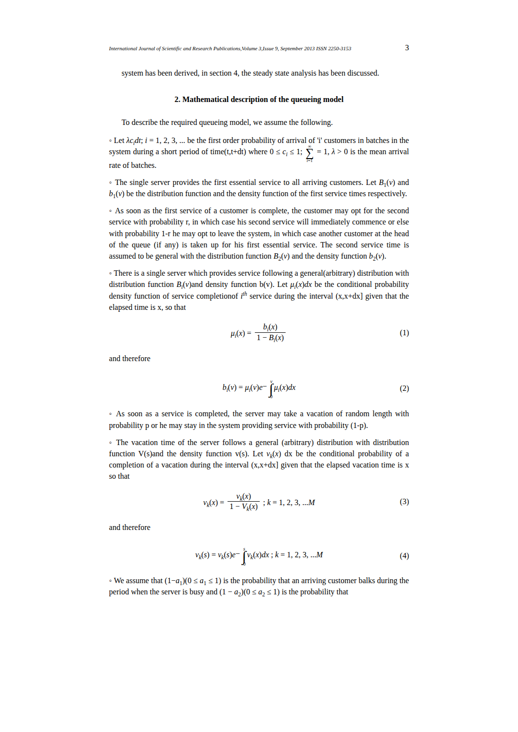International Journal of Scientific and Research Publications,Volume 3,Issue 9, September 2013 ISSN 2250-3153 3
system has been derived, in section 4, the steady state analysis has been discussed.
2. Mathematical description of the queueing model
To describe the required queueing model, we assume the following.
Let λcidt; i = 1, 2, 3, ... be the first order probability of arrival of 'i' customers in batches in the system during a short period of time(t,t+dt) where 0 ≤ ci ≤ 1; ∞∑i=1 = 1, λ > 0 is the mean arrival rate of batches.
The single server provides the first essential service to all arriving customers. Let B1(v) and b1(v) be the distribution function and the density function of the first service times respectively.
As soon as the first service of a customer is complete, the customer may opt for the second service with probability r, in which case his second service will immediately commence or else with probability 1-r he may opt to leave the system, in which case another customer at the head of the queue (if any) is taken up for his first essential service. The second service time is assumed to be general with the distribution function B2(v) and the density function b2(v).
There is a single server which provides service following a general(arbitrary) distribution with distribution function Bi(v)and density function b(v). Let μi(x)dx be the conditional probability density function of service completionof ith service during the interval (x,x+dx] given that the elapsed time is x, so that
μi(x) = bi(x) 1 − Bi(x) (1)
and therefore
bi(v) = μi(v)e−v∫0 μi(x)dx (2)
As soon as a service is completed, the server may take a vacation of random length with probability p or he may stay in the system providing service with probability (1-p).
The vacation time of the server follows a general (arbitrary) distribution with distribution function V(s)and the density function v(s). Let νk(x) dx be the conditional probability of a completion of a vacation during the interval (x,x+dx] given that the elapsed vacation time is x so that
νk(x) = vk(x) 1 − Vk(x) ; k = 1, 2, 3, ...M (3)
and therefore
vk(s) = νk(s)e−s∫0 νk(x)dx ; k = 1, 2, 3, ...M (4)
We assume that (1−a1)(0 ≤ a1 ≤ 1) is the probability that an arriving customer balks during the period when the server is busy and (1 − a2)(0 ≤ a2 ≤ 1) is the probability that